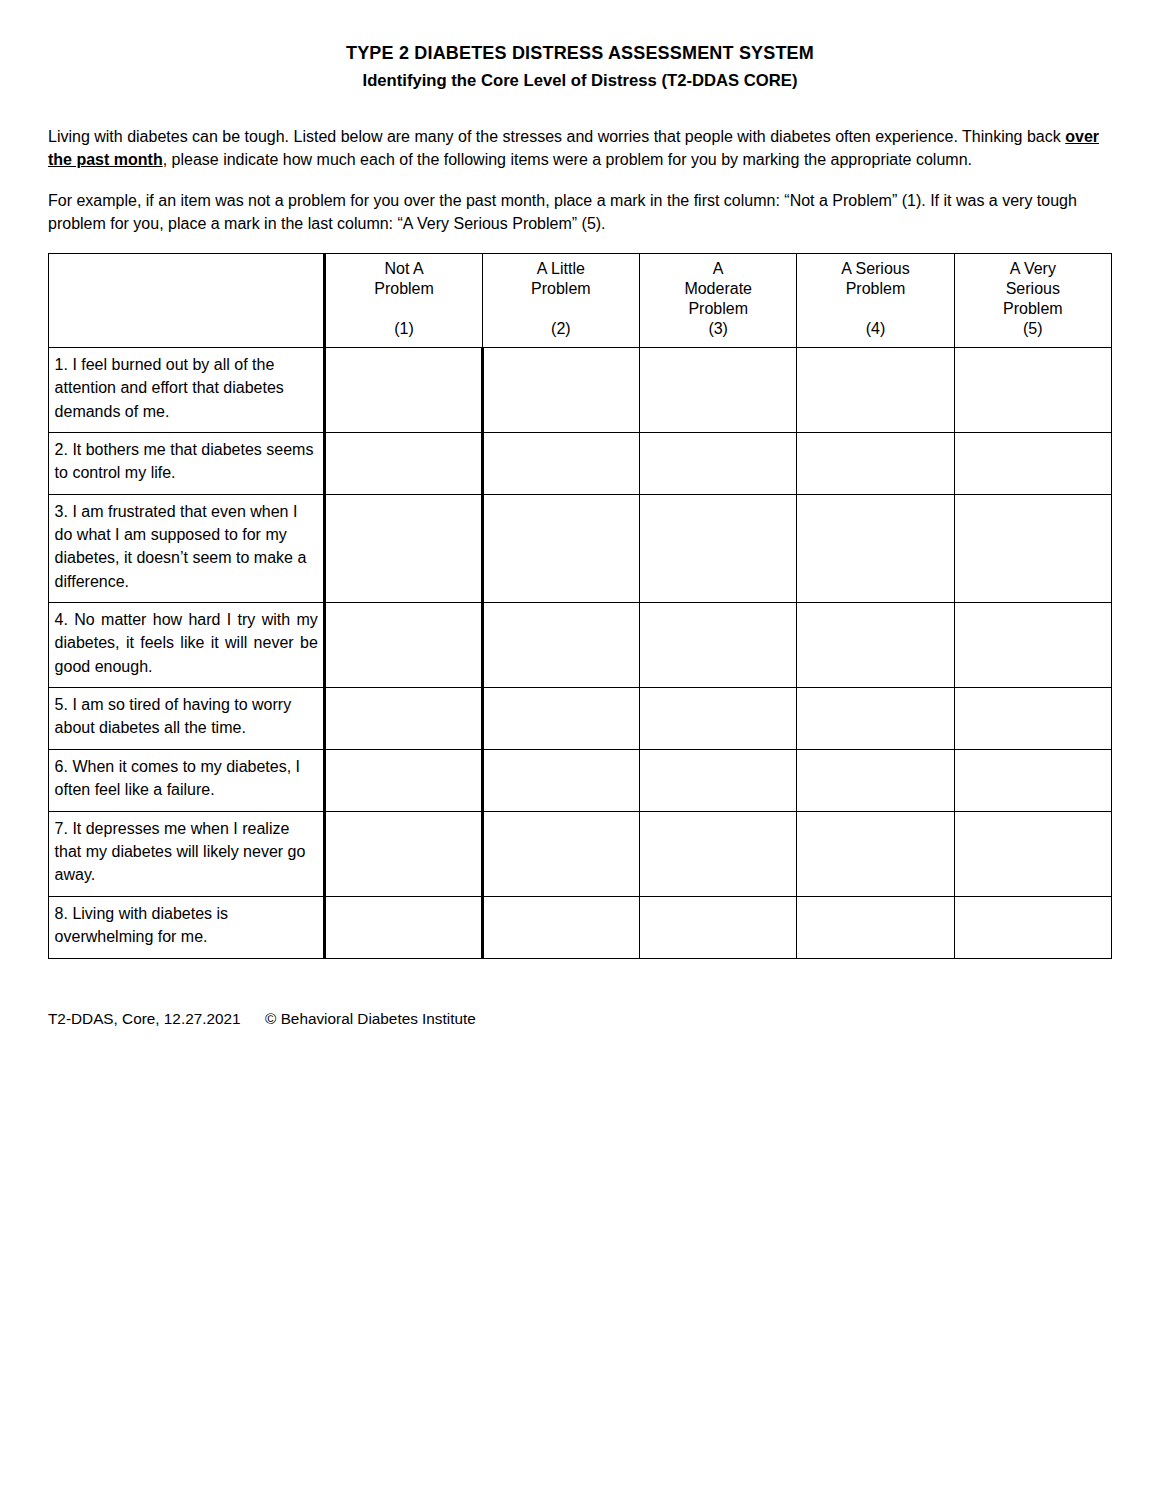Type 2 Diabetes Distress Assessment System
Identifying the Core Level of Distress (T2-DDAS CORE)
Living with diabetes can be tough. Listed below are many of the stresses and worries that people with diabetes often experience. Thinking back over the past month, please indicate how much each of the following items were a problem for you by marking the appropriate column.
For example, if an item was not a problem for you over the past month, place a mark in the first column: “Not a Problem” (1). If it was a very tough problem for you, place a mark in the last column: “A Very Serious Problem” (5).
| | Not A Problem (1) | A Little Problem (2) | A Moderate Problem (3) | A Serious Problem (4) | A Very Serious Problem (5) |
| --- | --- | --- | --- | --- | --- |
| 1. I feel burned out by all of the attention and effort that diabetes demands of me. | | | | | |
| 2. It bothers me that diabetes seems to control my life. | | | | | |
| 3. I am frustrated that even when I do what I am supposed to for my diabetes, it doesn’t seem to make a difference. | | | | | |
| 4. No matter how hard I try with my diabetes, it feels like it will never be good enough. | | | | | |
| 5. I am so tired of having to worry about diabetes all the time. | | | | | |
| 6. When it comes to my diabetes, I often feel like a failure. | | | | | |
| 7. It depresses me when I realize that my diabetes will likely never go away. | | | | | |
| 8. Living with diabetes is overwhelming for me. | | | | | |
T2-DDAS, Core, 12.27.2021 © Behavioral Diabetes Institute